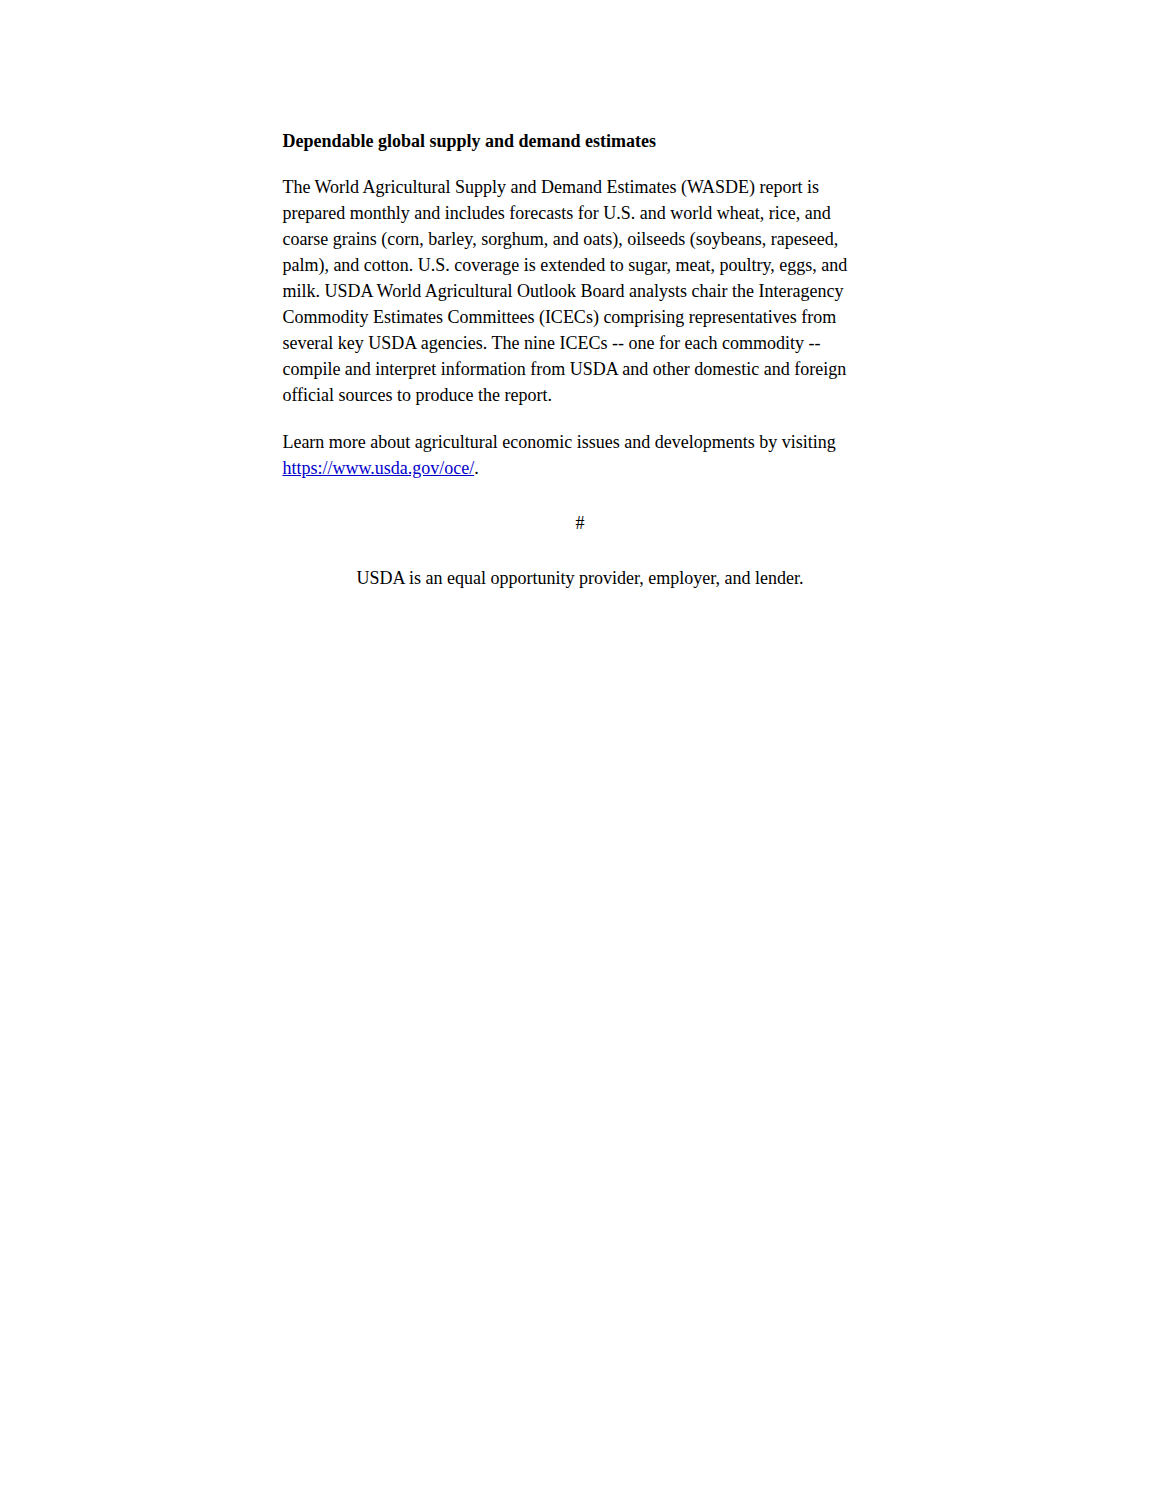Dependable global supply and demand estimates
The World Agricultural Supply and Demand Estimates (WASDE) report is prepared monthly and includes forecasts for U.S. and world wheat, rice, and coarse grains (corn, barley, sorghum, and oats), oilseeds (soybeans, rapeseed, palm), and cotton. U.S. coverage is extended to sugar, meat, poultry, eggs, and milk. USDA World Agricultural Outlook Board analysts chair the Interagency Commodity Estimates Committees (ICECs) comprising representatives from several key USDA agencies. The nine ICECs -- one for each commodity -- compile and interpret information from USDA and other domestic and foreign official sources to produce the report.
Learn more about agricultural economic issues and developments by visiting https://www.usda.gov/oce/.
#
USDA is an equal opportunity provider, employer, and lender.